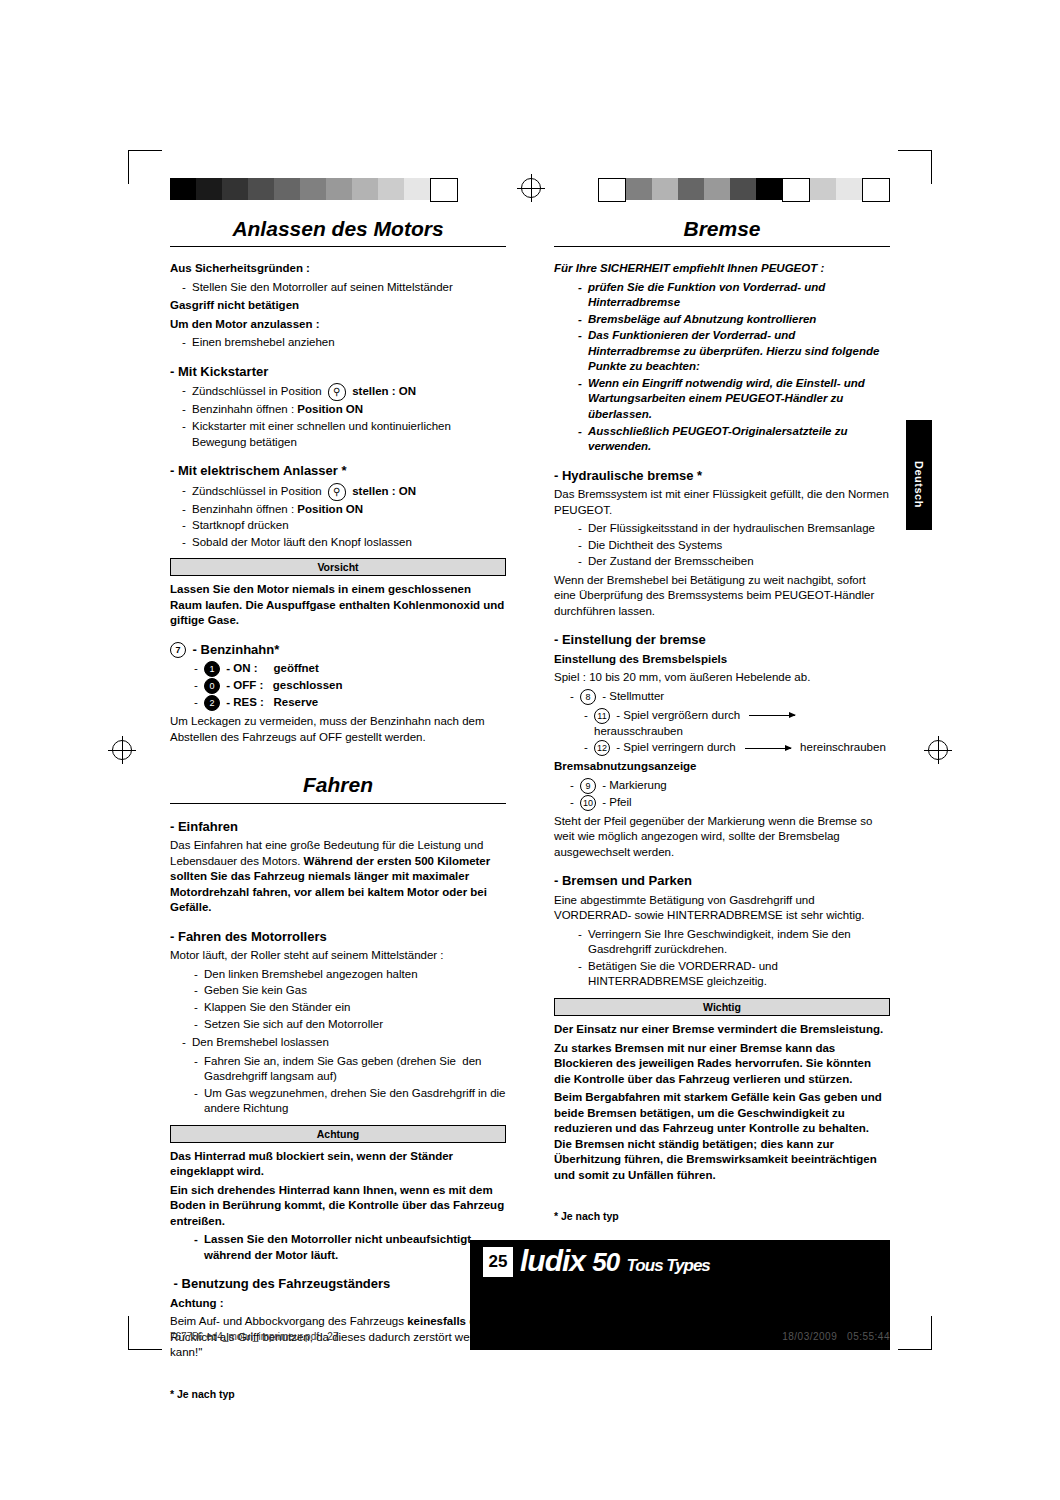Deutsch
Anlassen des Motors
Aus Sicherheitsgründen :
Stellen Sie den Motorroller auf seinen Mittelständer
Gasgriff nicht betätigen
Um den Motor anzulassen :
Einen bremshebel anziehen
- Mit Kickstarter
Zündschlüssel in Position ⚲ stellen : ON
Benzinhahn öffnen : Position ON
Kickstarter mit einer schnellen und kontinuierlichen Bewegung betätigen
- Mit elektrischem Anlasser *
Zündschlüssel in Position ⚲ stellen : ON
Benzinhahn öffnen : Position ON
Startknopf drücken
Sobald der Motor läuft den Knopf loslassen
Vorsicht
Lassen Sie den Motor niemals in einem geschlossenen Raum laufen. Die Auspuffgase enthalten Kohlenmonoxid und giftige Gase.
7 - Benzinhahn*
1 - ON : geöffnet
0 - OFF : geschlossen
2 - RES : Reserve
Um Leckagen zu vermeiden, muss der Benzinhahn nach dem Abstellen des Fahrzeugs auf OFF gestellt werden.
Fahren
- Einfahren
Das Einfahren hat eine große Bedeutung für die Leistung und Lebensdauer des Motors. Während der ersten 500 Kilometer sollten Sie das Fahrzeug niemals länger mit maximaler Motordrehzahl fahren, vor allem bei kaltem Motor oder bei Gefälle.
- Fahren des Motorrollers
Motor läuft, der Roller steht auf seinem Mittelständer :
Den linken Bremshebel angezogen halten
Geben Sie kein Gas
Klappen Sie den Ständer ein
Setzen Sie sich auf den Motorroller
Den Bremshebel loslassen
Fahren Sie an, indem Sie Gas geben (drehen Sie den Gasdrehgriff langsam auf)
Um Gas wegzunehmen, drehen Sie den Gasdrehgriff in die andere Richtung
Achtung
Das Hinterrad muß blockiert sein, wenn der Ständer eingeklappt wird.
Ein sich drehendes Hinterrad kann Ihnen, wenn es mit dem Boden in Berührung kommt, die Kontrolle über das Fahrzeug entreißen.
Lassen Sie den Motorroller nicht unbeaufsichtigt, während der Motor läuft.
- Benutzung des Fahrzeugständers
Achtung :
Beim Auf- und Abbockvorgang des Fahrzeugs keinesfalls das Rücklicht als Griff benutzen, da dieses dadurch zerstört werden kann!''
* Je nach typ
Bremse
Für Ihre SICHERHEIT empfiehlt Ihnen PEUGEOT :
prüfen Sie die Funktion von Vorderrad- und Hinterradbremse
Bremsbeläge auf Abnutzung kontrollieren
Das Funktionieren der Vorderrad- und Hinterradbremse zu überprüfen. Hierzu sind folgende Punkte zu beachten:
Wenn ein Eingriff notwendig wird, die Einstell- und Wartungsarbeiten einem PEUGEOT-Händler zu überlassen.
Ausschließlich PEUGEOT-Originalersatzteile zu verwenden.
- Hydraulische bremse *
Das Bremssystem ist mit einer Flüssigkeit gefüllt, die den Normen PEUGEOT.
Der Flüssigkeitsstand in der hydraulischen Bremsanlage
Die Dichtheit des Systems
Der Zustand der Bremsscheiben
Wenn der Bremshebel bei Betätigung zu weit nachgibt, sofort eine Überprüfung des Bremssystems beim PEUGEOT-Händler durchführen lassen.
- Einstellung der bremse
Einstellung des Bremsbelspiels
Spiel : 10 bis 20 mm, vom äußeren Hebelende ab.
8 - Stellmutter
11 - Spiel vergrößern durch herausschrauben
12 - Spiel verringern durch hereinschrauben
Bremsabnutzungsanzeige
9 - Markierung
10 - Pfeil
Steht der Pfeil gegenüber der Markierung wenn die Bremse so weit wie möglich angezogen wird, sollte der Bremsbelag ausgewechselt werden.
- Bremsen und Parken
Eine abgestimmte Betätigung von Gasdrehgriff und VORDERRAD- sowie HINTERRADBREMSE ist sehr wichtig.
Verringern Sie Ihre Geschwindigkeit, indem Sie den Gasdrehgriff zurückdrehen.
Betätigen Sie die VORDERRAD- und HINTERRADBREMSE gleichzeitig.
Wichtig
Der Einsatz nur einer Bremse vermindert die Bremsleistung.
Zu starkes Bremsen mit nur einer Bremse kann das Blockieren des jeweiligen Rades hervorrufen. Sie könnten die Kontrolle über das Fahrzeug verlieren und stürzen.
Beim Bergabfahren mit starkem Gefälle kein Gas geben und beide Bremsen betätigen, um die Geschwindigkeit zu reduzieren und das Fahrzeug unter Kontrolle zu behalten. Die Bremsen nicht ständig betätigen; dies kann zur Überhitzung führen, die Bremswirksamkeit beeinträchtigen und somit zu Unfällen führen.
* Je nach typ
25
ludix 50 Tous Types
767756 ed4_motul_imprimeur.pdf 27
18/03/2009 05:55:44